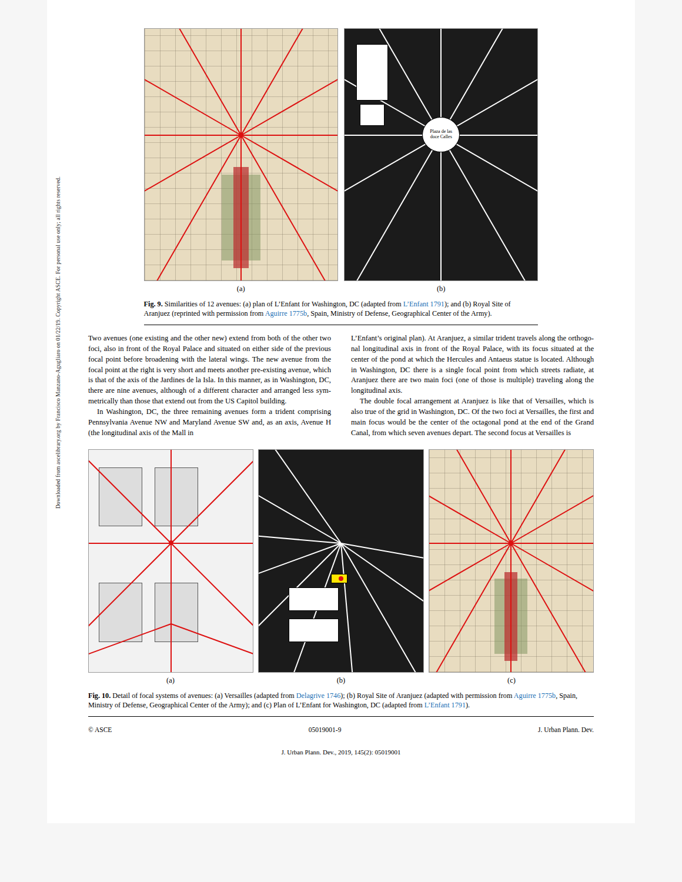Downloaded from ascelibrary.org by Francisco Manzano-Agugliaro on 01/22/19. Copyright ASCE. For personal use only; all rights reserved.
Plaza de las doce Calles
(a)(b)
Fig. 9. Similarities of 12 avenues: (a) plan of L’Enfant for Washington, DC (adapted from L’Enfant 1791); and (b) Royal Site of Aranjuez (reprinted with permission from Aguirre 1775b, Spain, Ministry of Defense, Geographical Center of the Army).
Two avenues (one existing and the other new) extend from both of the other two foci, also in front of the Royal Palace and situated on either side of the previous focal point before broadening with the lateral wings. The new avenue from the focal point at the right is very short and meets another pre-existing avenue, which is that of the axis of the Jardines de la Isla. In this manner, as in Washington, DC, there are nine avenues, although of a different character and arranged less symmetrically than those that extend out from the US Capitol building.
In Washington, DC, the three remaining avenues form a trident comprising Pennsylvania Avenue NW and Maryland Avenue SW and, as an axis, Avenue H (the longitudinal axis of the Mall in
L’Enfant’s original plan). At Aranjuez, a similar trident travels along the orthogonal longitudinal axis in front of the Royal Palace, with its focus situated at the center of the pond at which the Hercules and Antaeus statue is located. Although in Washington, DC there is a single focal point from which streets radiate, at Aranjuez there are two main foci (one of those is multiple) traveling along the longitudinal axis.
The double focal arrangement at Aranjuez is like that of Versailles, which is also true of the grid in Washington, DC. Of the two foci at Versailles, the first and main focus would be the center of the octagonal pond at the end of the Grand Canal, from which seven avenues depart. The second focus at Versailles is
(a)(b)(c)
Fig. 10. Detail of focal systems of avenues: (a) Versailles (adapted from Delagrive 1746); (b) Royal Site of Aranjuez (adapted with permission from Aguirre 1775b, Spain, Ministry of Defense, Geographical Center of the Army); and (c) Plan of L’Enfant for Washington, DC (adapted from L’Enfant 1791).
© ASCE
05019001-9
J. Urban Plann. Dev.
J. Urban Plann. Dev., 2019, 145(2): 05019001